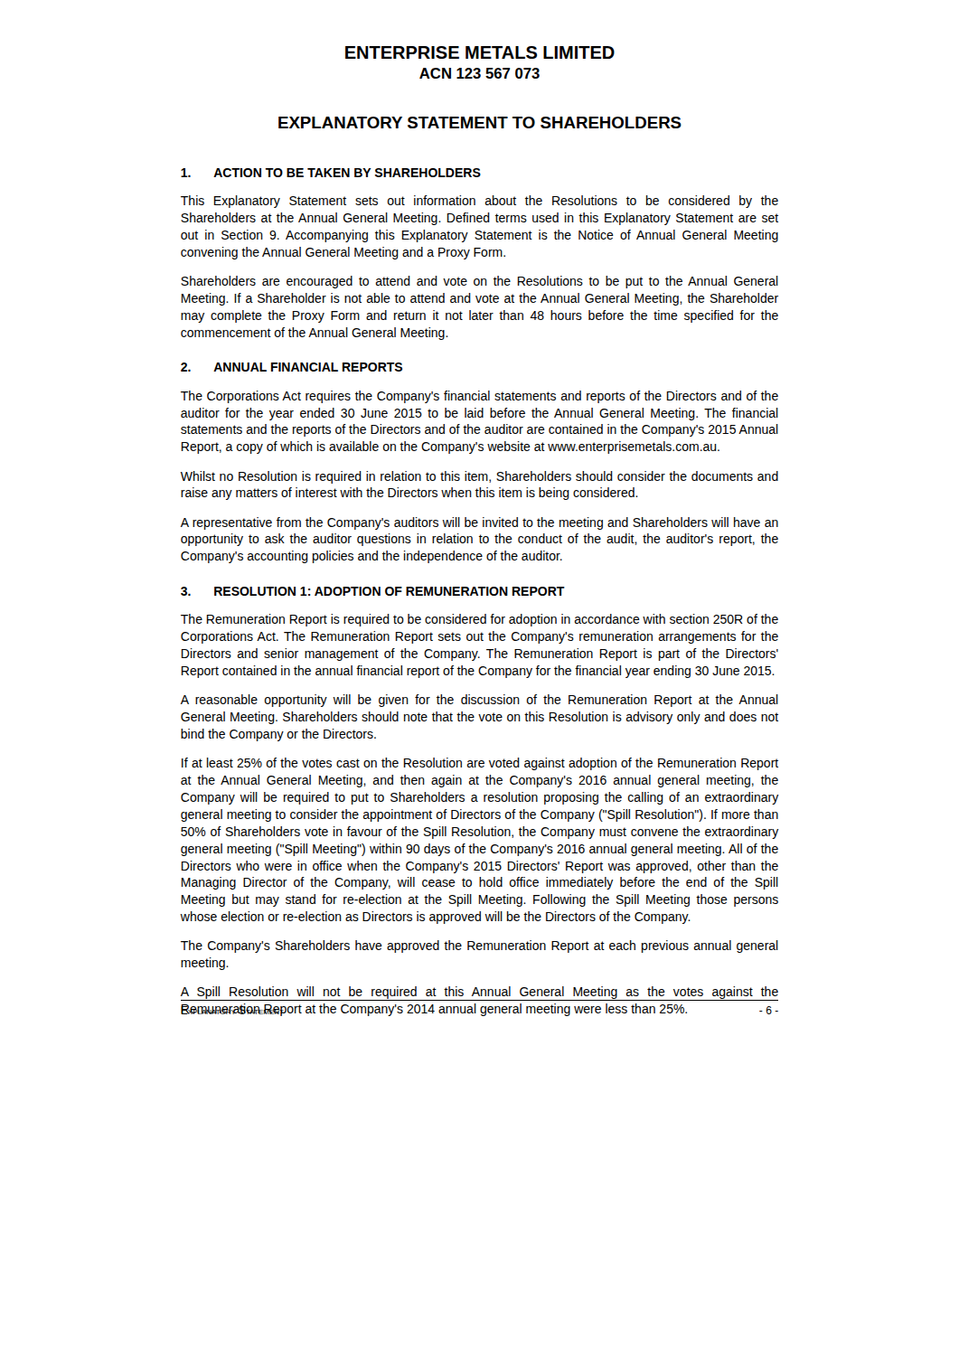ENTERPRISE METALS LIMITED ACN 123 567 073
EXPLANATORY STATEMENT TO SHAREHOLDERS
1. ACTION TO BE TAKEN BY SHAREHOLDERS
This Explanatory Statement sets out information about the Resolutions to be considered by the Shareholders at the Annual General Meeting. Defined terms used in this Explanatory Statement are set out in Section 9. Accompanying this Explanatory Statement is the Notice of Annual General Meeting convening the Annual General Meeting and a Proxy Form.
Shareholders are encouraged to attend and vote on the Resolutions to be put to the Annual General Meeting. If a Shareholder is not able to attend and vote at the Annual General Meeting, the Shareholder may complete the Proxy Form and return it not later than 48 hours before the time specified for the commencement of the Annual General Meeting.
2. ANNUAL FINANCIAL REPORTS
The Corporations Act requires the Company's financial statements and reports of the Directors and of the auditor for the year ended 30 June 2015 to be laid before the Annual General Meeting. The financial statements and the reports of the Directors and of the auditor are contained in the Company's 2015 Annual Report, a copy of which is available on the Company's website at www.enterprisemetals.com.au.
Whilst no Resolution is required in relation to this item, Shareholders should consider the documents and raise any matters of interest with the Directors when this item is being considered.
A representative from the Company's auditors will be invited to the meeting and Shareholders will have an opportunity to ask the auditor questions in relation to the conduct of the audit, the auditor's report, the Company's accounting policies and the independence of the auditor.
3. RESOLUTION 1: ADOPTION OF REMUNERATION REPORT
The Remuneration Report is required to be considered for adoption in accordance with section 250R of the Corporations Act. The Remuneration Report sets out the Company's remuneration arrangements for the Directors and senior management of the Company. The Remuneration Report is part of the Directors' Report contained in the annual financial report of the Company for the financial year ending 30 June 2015.
A reasonable opportunity will be given for the discussion of the Remuneration Report at the Annual General Meeting. Shareholders should note that the vote on this Resolution is advisory only and does not bind the Company or the Directors.
If at least 25% of the votes cast on the Resolution are voted against adoption of the Remuneration Report at the Annual General Meeting, and then again at the Company's 2016 annual general meeting, the Company will be required to put to Shareholders a resolution proposing the calling of an extraordinary general meeting to consider the appointment of Directors of the Company ("Spill Resolution"). If more than 50% of Shareholders vote in favour of the Spill Resolution, the Company must convene the extraordinary general meeting ("Spill Meeting") within 90 days of the Company's 2016 annual general meeting. All of the Directors who were in office when the Company's 2015 Directors' Report was approved, other than the Managing Director of the Company, will cease to hold office immediately before the end of the Spill Meeting but may stand for re-election at the Spill Meeting. Following the Spill Meeting those persons whose election or re-election as Directors is approved will be the Directors of the Company.
The Company's Shareholders have approved the Remuneration Report at each previous annual general meeting.
A Spill Resolution will not be required at this Annual General Meeting as the votes against the Remuneration Report at the Company's 2014 annual general meeting were less than 25%.
Explanatory Statement - 6 -